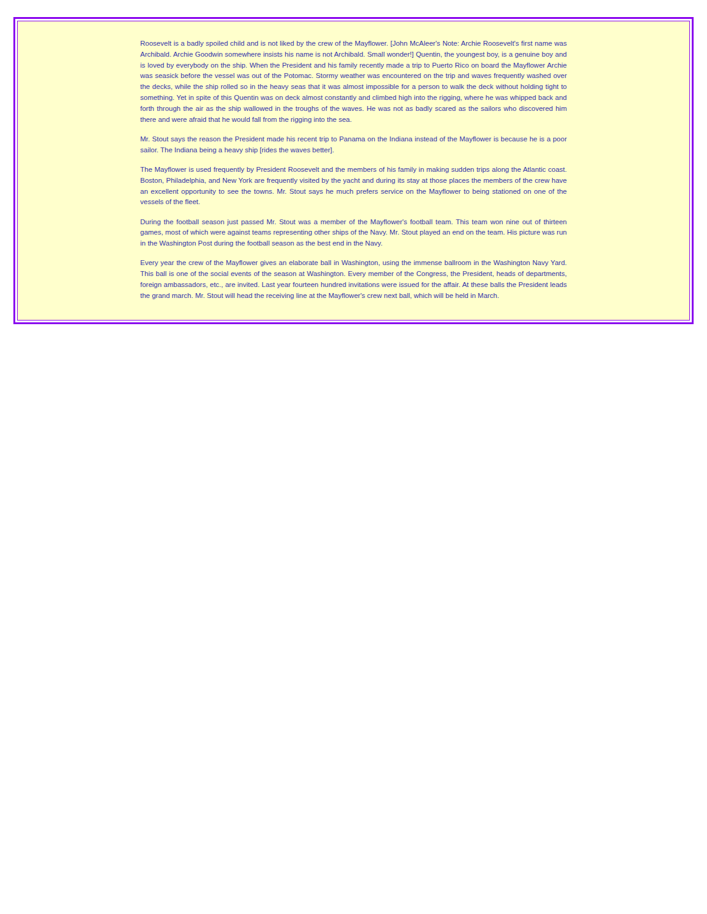Roosevelt is a badly spoiled child and is not liked by the crew of the Mayflower. [John McAleer's Note: Archie Roosevelt's first name was Archibald. Archie Goodwin somewhere insists his name is not Archibald. Small wonder!] Quentin, the youngest boy, is a genuine boy and is loved by everybody on the ship. When the President and his family recently made a trip to Puerto Rico on board the Mayflower Archie was seasick before the vessel was out of the Potomac. Stormy weather was encountered on the trip and waves frequently washed over the decks, while the ship rolled so in the heavy seas that it was almost impossible for a person to walk the deck without holding tight to something. Yet in spite of this Quentin was on deck almost constantly and climbed high into the rigging, where he was whipped back and forth through the air as the ship wallowed in the troughs of the waves. He was not as badly scared as the sailors who discovered him there and were afraid that he would fall from the rigging into the sea.
Mr. Stout says the reason the President made his recent trip to Panama on the Indiana instead of the Mayflower is because he is a poor sailor. The Indiana being a heavy ship [rides the waves better].
The Mayflower is used frequently by President Roosevelt and the members of his family in making sudden trips along the Atlantic coast. Boston, Philadelphia, and New York are frequently visited by the yacht and during its stay at those places the members of the crew have an excellent opportunity to see the towns. Mr. Stout says he much prefers service on the Mayflower to being stationed on one of the vessels of the fleet.
During the football season just passed Mr. Stout was a member of the Mayflower's football team. This team won nine out of thirteen games, most of which were against teams representing other ships of the Navy. Mr. Stout played an end on the team. His picture was run in the Washington Post during the football season as the best end in the Navy.
Every year the crew of the Mayflower gives an elaborate ball in Washington, using the immense ballroom in the Washington Navy Yard. This ball is one of the social events of the season at Washington. Every member of the Congress, the President, heads of departments, foreign ambassadors, etc., are invited. Last year fourteen hundred invitations were issued for the affair. At these balls the President leads the grand march. Mr. Stout will head the receiving line at the Mayflower's crew next ball, which will be held in March.